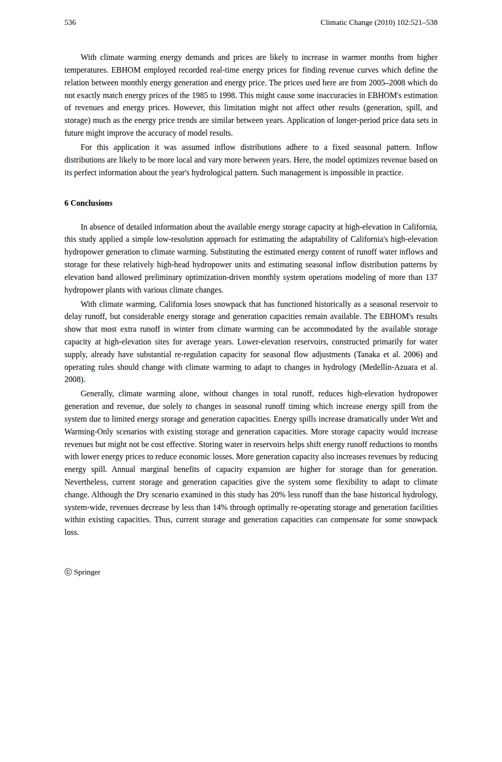536 Climatic Change (2010) 102:521–538
With climate warming energy demands and prices are likely to increase in warmer months from higher temperatures. EBHOM employed recorded real-time energy prices for finding revenue curves which define the relation between monthly energy generation and energy price. The prices used here are from 2005–2008 which do not exactly match energy prices of the 1985 to 1998. This might cause some inaccuracies in EBHOM's estimation of revenues and energy prices. However, this limitation might not affect other results (generation, spill, and storage) much as the energy price trends are similar between years. Application of longer-period price data sets in future might improve the accuracy of model results.
For this application it was assumed inflow distributions adhere to a fixed seasonal pattern. Inflow distributions are likely to be more local and vary more between years. Here, the model optimizes revenue based on its perfect information about the year's hydrological pattern. Such management is impossible in practice.
6 Conclusions
In absence of detailed information about the available energy storage capacity at high-elevation in California, this study applied a simple low-resolution approach for estimating the adaptability of California's high-elevation hydropower generation to climate warming. Substituting the estimated energy content of runoff water inflows and storage for these relatively high-head hydropower units and estimating seasonal inflow distribution patterns by elevation band allowed preliminary optimization-driven monthly system operations modeling of more than 137 hydropower plants with various climate changes.
With climate warming, California loses snowpack that has functioned historically as a seasonal reservoir to delay runoff, but considerable energy storage and generation capacities remain available. The EBHOM's results show that most extra runoff in winter from climate warming can be accommodated by the available storage capacity at high-elevation sites for average years. Lower-elevation reservoirs, constructed primarily for water supply, already have substantial re-regulation capacity for seasonal flow adjustments (Tanaka et al. 2006) and operating rules should change with climate warming to adapt to changes in hydrology (Medellín-Azuara et al. 2008).
Generally, climate warming alone, without changes in total runoff, reduces high-elevation hydropower generation and revenue, due solely to changes in seasonal runoff timing which increase energy spill from the system due to limited energy storage and generation capacities. Energy spills increase dramatically under Wet and Warming-Only scenarios with existing storage and generation capacities. More storage capacity would increase revenues but might not be cost effective. Storing water in reservoirs helps shift energy runoff reductions to months with lower energy prices to reduce economic losses. More generation capacity also increases revenues by reducing energy spill. Annual marginal benefits of capacity expansion are higher for storage than for generation. Nevertheless, current storage and generation capacities give the system some flexibility to adapt to climate change. Although the Dry scenario examined in this study has 20% less runoff than the base historical hydrology, system-wide, revenues decrease by less than 14% through optimally re-operating storage and generation facilities within existing capacities. Thus, current storage and generation capacities can compensate for some snowpack loss.
ⓒ Springer